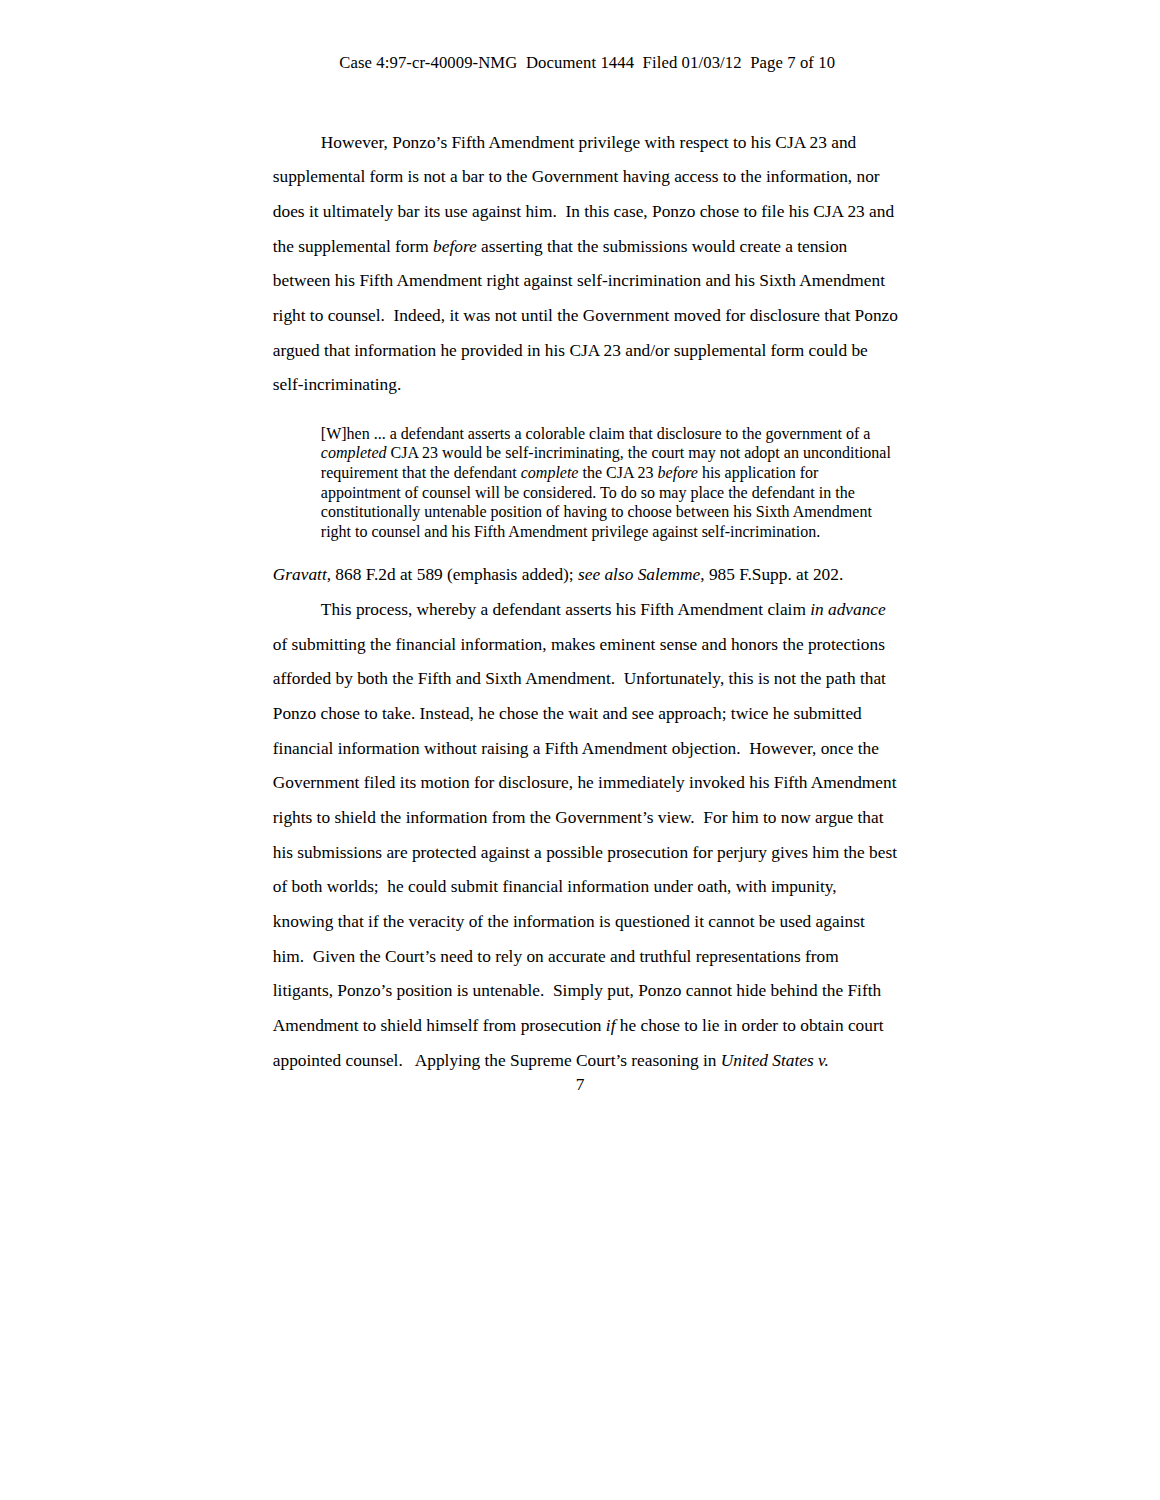Case 4:97-cr-40009-NMG Document 1444 Filed 01/03/12 Page 7 of 10
However, Ponzo’s Fifth Amendment privilege with respect to his CJA 23 and supplemental form is not a bar to the Government having access to the information, nor does it ultimately bar its use against him. In this case, Ponzo chose to file his CJA 23 and the supplemental form before asserting that the submissions would create a tension between his Fifth Amendment right against self-incrimination and his Sixth Amendment right to counsel. Indeed, it was not until the Government moved for disclosure that Ponzo argued that information he provided in his CJA 23 and/or supplemental form could be self-incriminating.
[W]hen ... a defendant asserts a colorable claim that disclosure to the government of a completed CJA 23 would be self-incriminating, the court may not adopt an unconditional requirement that the defendant complete the CJA 23 before his application for appointment of counsel will be considered. To do so may place the defendant in the constitutionally untenable position of having to choose between his Sixth Amendment right to counsel and his Fifth Amendment privilege against self-incrimination.
Gravatt, 868 F.2d at 589 (emphasis added); see also Salemme, 985 F.Supp. at 202.
This process, whereby a defendant asserts his Fifth Amendment claim in advance of submitting the financial information, makes eminent sense and honors the protections afforded by both the Fifth and Sixth Amendment. Unfortunately, this is not the path that Ponzo chose to take. Instead, he chose the wait and see approach; twice he submitted financial information without raising a Fifth Amendment objection. However, once the Government filed its motion for disclosure, he immediately invoked his Fifth Amendment rights to shield the information from the Government’s view. For him to now argue that his submissions are protected against a possible prosecution for perjury gives him the best of both worlds; he could submit financial information under oath, with impunity, knowing that if the veracity of the information is questioned it cannot be used against him. Given the Court’s need to rely on accurate and truthful representations from litigants, Ponzo’s position is untenable. Simply put, Ponzo cannot hide behind the Fifth Amendment to shield himself from prosecution if he chose to lie in order to obtain court appointed counsel. Applying the Supreme Court’s reasoning in United States v.
7